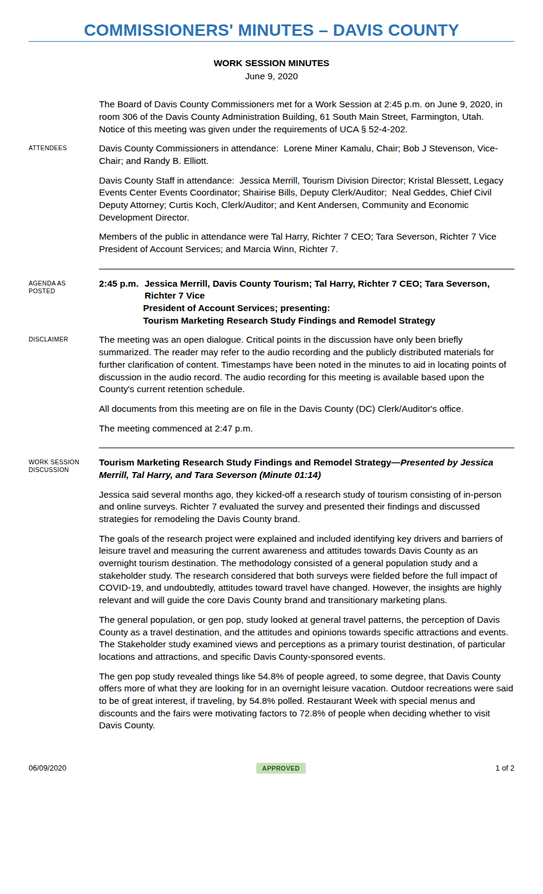COMMISSIONERS' MINUTES – DAVIS COUNTY
WORK SESSION MINUTES
June 9, 2020
The Board of Davis County Commissioners met for a Work Session at 2:45 p.m. on June 9, 2020, in room 306 of the Davis County Administration Building, 61 South Main Street, Farmington, Utah. Notice of this meeting was given under the requirements of UCA § 52-4-202.
Attendees
Davis County Commissioners in attendance: Lorene Miner Kamalu, Chair; Bob J Stevenson, Vice-Chair; and Randy B. Elliott.
Davis County Staff in attendance: Jessica Merrill, Tourism Division Director; Kristal Blessett, Legacy Events Center Events Coordinator; Shairise Bills, Deputy Clerk/Auditor; Neal Geddes, Chief Civil Deputy Attorney; Curtis Koch, Clerk/Auditor; and Kent Andersen, Community and Economic Development Director.
Members of the public in attendance were Tal Harry, Richter 7 CEO; Tara Severson, Richter 7 Vice President of Account Services; and Marcia Winn, Richter 7.
Agenda as Posted
2:45 p.m.
Jessica Merrill, Davis County Tourism; Tal Harry, Richter 7 CEO; Tara Severson, Richter 7 Vice
President of Account Services; presenting:
Tourism Marketing Research Study Findings and Remodel Strategy
Disclaimer
The meeting was an open dialogue. Critical points in the discussion have only been briefly summarized. The reader may refer to the audio recording and the publicly distributed materials for further clarification of content. Timestamps have been noted in the minutes to aid in locating points of discussion in the audio record. The audio recording for this meeting is available based upon the County's current retention schedule.
All documents from this meeting are on file in the Davis County (DC) Clerk/Auditor's office.
The meeting commenced at 2:47 p.m.
Work Session Discussion
Tourism Marketing Research Study Findings and Remodel Strategy—Presented by Jessica Merrill, Tal Harry, and Tara Severson (Minute 01:14)
Jessica said several months ago, they kicked-off a research study of tourism consisting of in-person and online surveys. Richter 7 evaluated the survey and presented their findings and discussed strategies for remodeling the Davis County brand.
The goals of the research project were explained and included identifying key drivers and barriers of leisure travel and measuring the current awareness and attitudes towards Davis County as an overnight tourism destination. The methodology consisted of a general population study and a stakeholder study. The research considered that both surveys were fielded before the full impact of COVID-19, and undoubtedly, attitudes toward travel have changed. However, the insights are highly relevant and will guide the core Davis County brand and transitionary marketing plans.
The general population, or gen pop, study looked at general travel patterns, the perception of Davis County as a travel destination, and the attitudes and opinions towards specific attractions and events. The Stakeholder study examined views and perceptions as a primary tourist destination, of particular locations and attractions, and specific Davis County-sponsored events.
The gen pop study revealed things like 54.8% of people agreed, to some degree, that Davis County offers more of what they are looking for in an overnight leisure vacation. Outdoor recreations were said to be of great interest, if traveling, by 54.8% polled. Restaurant Week with special menus and discounts and the fairs were motivating factors to 72.8% of people when deciding whether to visit Davis County.
06/09/2020
Approved
1 of 2